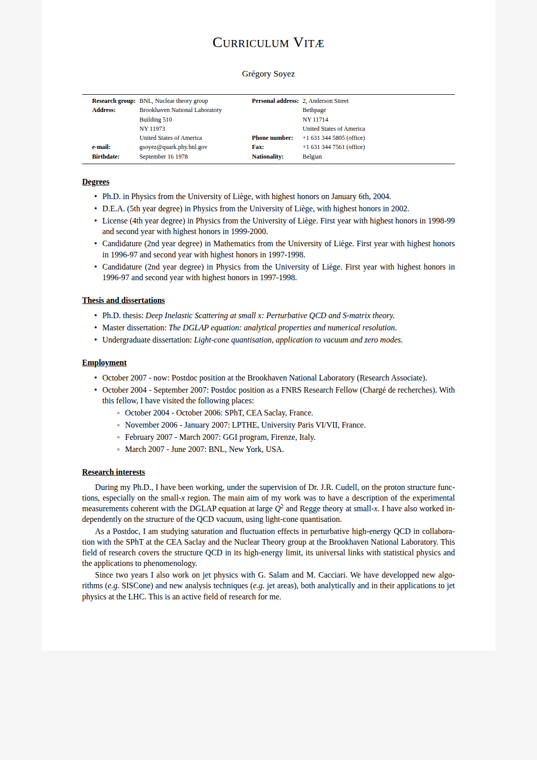Curriculum Vitæ
Grégory Soyez
| Research group: | BNL, Nuclear theory group | Personal address: | 2, Anderson Street |
| Address: | Brookhaven National Laboratory | | Bethpage |
| | Building 510 | | NY 11714 |
| | NY 11973 | | United States of America |
| | United States of America | Phone number: | +1 631 344 5805 (office) |
| e-mail: | gsoyez@quark.phy.bnl.gov | Fax: | +1 631 344 7561 (office) |
| Birthdate: | September 16 1978 | Nationality: | Belgian |
Degrees
Ph.D. in Physics from the University of Liège, with highest honors on January 6th, 2004.
D.E.A. (5th year degree) in Physics from the University of Liège, with highest honors in 2002.
License (4th year degree) in Physics from the University of Liège. First year with highest honors in 1998-99 and second year with highest honors in 1999-2000.
Candidature (2nd year degree) in Mathematics from the University of Liège. First year with highest honors in 1996-97 and second year with highest honors in 1997-1998.
Candidature (2nd year degree) in Physics from the University of Liège. First year with highest honors in 1996-97 and second year with highest honors in 1997-1998.
Thesis and dissertations
Ph.D. thesis: Deep Inelastic Scattering at small x: Perturbative QCD and S-matrix theory.
Master dissertation: The DGLAP equation: analytical properties and numerical resolution.
Undergraduate dissertation: Light-cone quantisation, application to vacuum and zero modes.
Employment
October 2007 - now: Postdoc position at the Brookhaven National Laboratory (Research Associate).
October 2004 - September 2007: Postdoc position as a FNRS Research Fellow (Chargé de recherches). With this fellow, I have visited the following places:
October 2004 - October 2006: SPhT, CEA Saclay, France.
November 2006 - January 2007: LPTHE, University Paris VI/VII, France.
February 2007 - March 2007: GGI program, Firenze, Italy.
March 2007 - June 2007: BNL, New York, USA.
Research interests
During my Ph.D., I have been working, under the supervision of Dr. J.R. Cudell, on the proton structure functions, especially on the small-x region. The main aim of my work was to have a description of the experimental measurements coherent with the DGLAP equation at large Q2 and Regge theory at small-x. I have also worked independently on the structure of the QCD vacuum, using light-cone quantisation.
As a Postdoc, I am studying saturation and fluctuation effects in perturbative high-energy QCD in collaboration with the SPhT at the CEA Saclay and the Nuclear Theory group at the Brookhaven National Laboratory. This field of research covers the structure QCD in its high-energy limit, its universal links with statistical physics and the applications to phenomenology.
Since two years I also work on jet physics with G. Salam and M. Cacciari. We have developped new algorithms (e.g. SISCone) and new analysis techniques (e.g. jet areas), both analytically and in their applications to jet physics at the LHC. This is an active field of research for me.